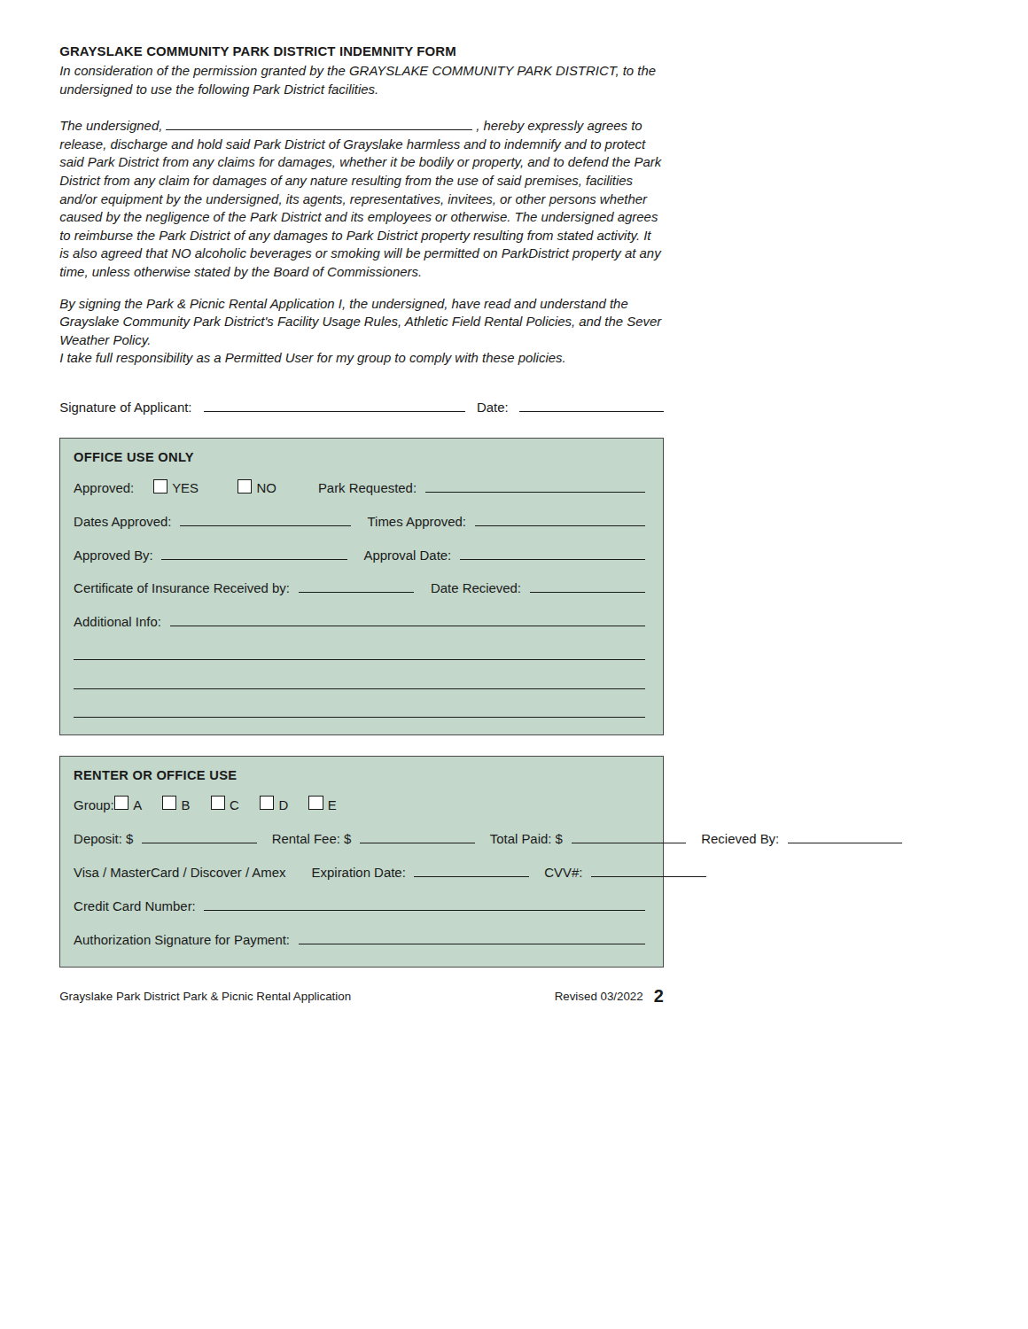GRAYSLAKE COMMUNITY PARK DISTRICT INDEMNITY FORM
In consideration of the permission granted by the GRAYSLAKE COMMUNITY PARK DISTRICT, to the undersigned to use the following Park District facilities.
The undersigned, , hereby expressly agrees to release, discharge and hold said Park District of Grayslake harmless and to indemnify and to protect said Park District from any claims for damages, whether it be bodily or property, and to defend the Park District from any claim for damages of any nature resulting from the use of said premises, facilities and/or equipment by the undersigned, its agents, representatives, invitees, or other persons whether caused by the negligence of the Park District and its employees or otherwise. The undersigned agrees to reimburse the Park District of any damages to Park District property resulting from stated activity. It is also agreed that NO alcoholic beverages or smoking will be permitted on ParkDistrict property at any time, unless otherwise stated by the Board of Commissioners.
By signing the Park & Picnic Rental Application I, the undersigned, have read and understand the Grayslake Community Park District's Facility Usage Rules, Athletic Field Rental Policies, and the Sever Weather Policy.
I take full responsibility as a Permitted User for my group to comply with these policies.
Signature of Applicant: Date:
OFFICE USE ONLY
Approved: YES NO Park Requested:
Dates Approved: Times Approved:
Approved By: Approval Date:
Certificate of Insurance Received by: Date Recieved:
Additional Info:
RENTER OR OFFICE USE
Group: A B C D E
Deposit: $ Rental Fee: $ Total Paid: $ Recieved By:
Visa / MasterCard / Discover / Amex Expiration Date: CVV#:
Credit Card Number:
Authorization Signature for Payment:
Grayslake Park District Park & Picnic Rental Application Revised 03/2022 2